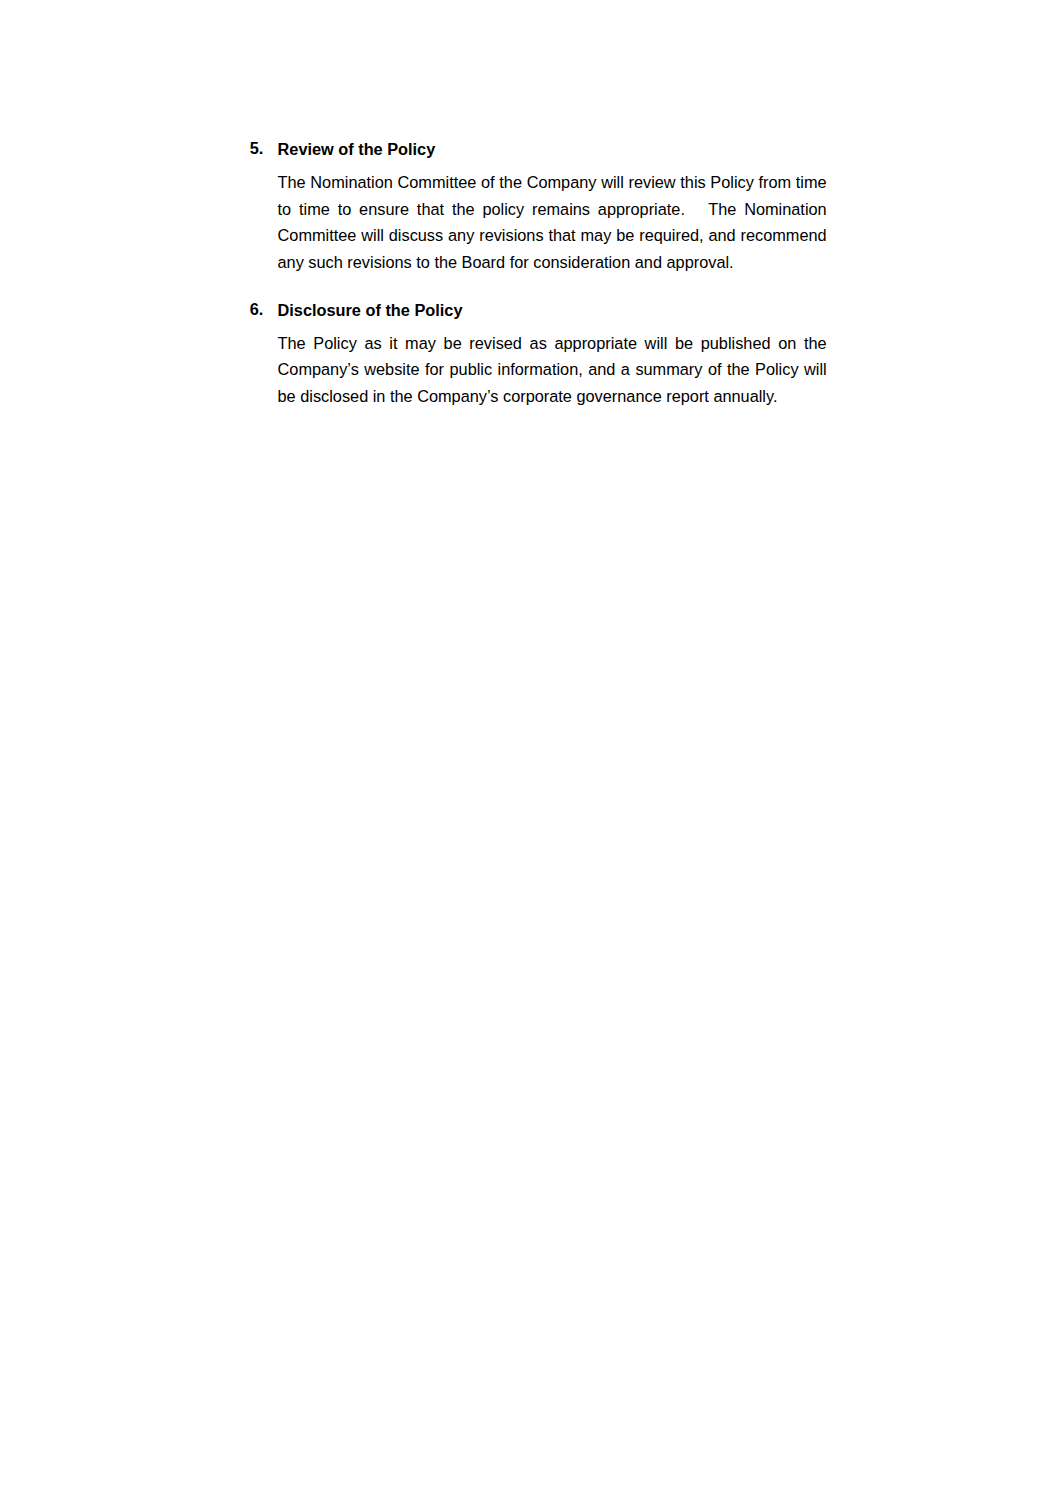5.
Review of the Policy
The Nomination Committee of the Company will review this Policy from time to time to ensure that the policy remains appropriate. The Nomination Committee will discuss any revisions that may be required, and recommend any such revisions to the Board for consideration and approval.
6.
Disclosure of the Policy
The Policy as it may be revised as appropriate will be published on the Company’s website for public information, and a summary of the Policy will be disclosed in the Company’s corporate governance report annually.